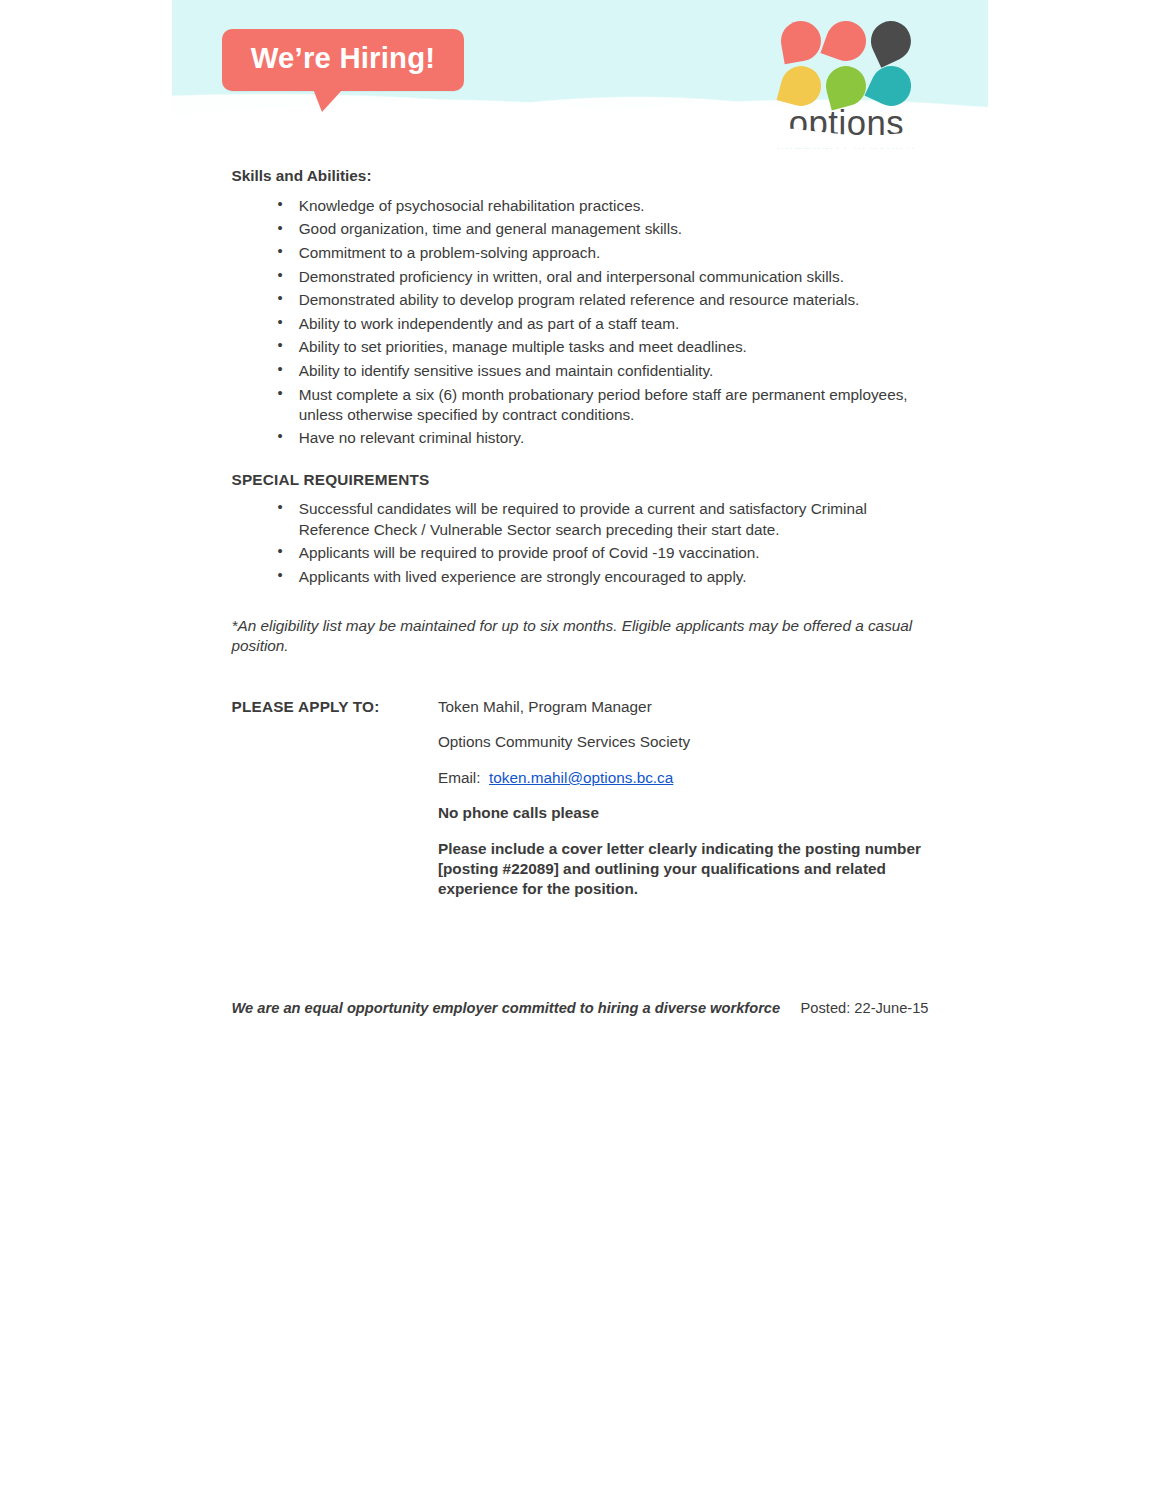We’re Hiring!
options
COMMUNITY SERVICES
Skills and Abilities:
Knowledge of psychosocial rehabilitation practices.
Good organization, time and general management skills.
Commitment to a problem-solving approach.
Demonstrated proficiency in written, oral and interpersonal communication skills.
Demonstrated ability to develop program related reference and resource materials.
Ability to work independently and as part of a staff team.
Ability to set priorities, manage multiple tasks and meet deadlines.
Ability to identify sensitive issues and maintain confidentiality.
Must complete a six (6) month probationary period before staff are permanent employees, unless otherwise specified by contract conditions.
Have no relevant criminal history.
SPECIAL REQUIREMENTS
Successful candidates will be required to provide a current and satisfactory Criminal Reference Check / Vulnerable Sector search preceding their start date.
Applicants will be required to provide proof of Covid -19 vaccination.
Applicants with lived experience are strongly encouraged to apply.
*An eligibility list may be maintained for up to six months. Eligible applicants may be offered a casual position.
PLEASE APPLY TO:
Token Mahil, Program Manager
Options Community Services Society
Email: token.mahil@options.bc.ca
No phone calls please
Please include a cover letter clearly indicating the posting number [posting #22089] and outlining your qualifications and related experience for the position.
We are an equal opportunity employer committed to hiring a diverse workforce
Posted: 22-June-15